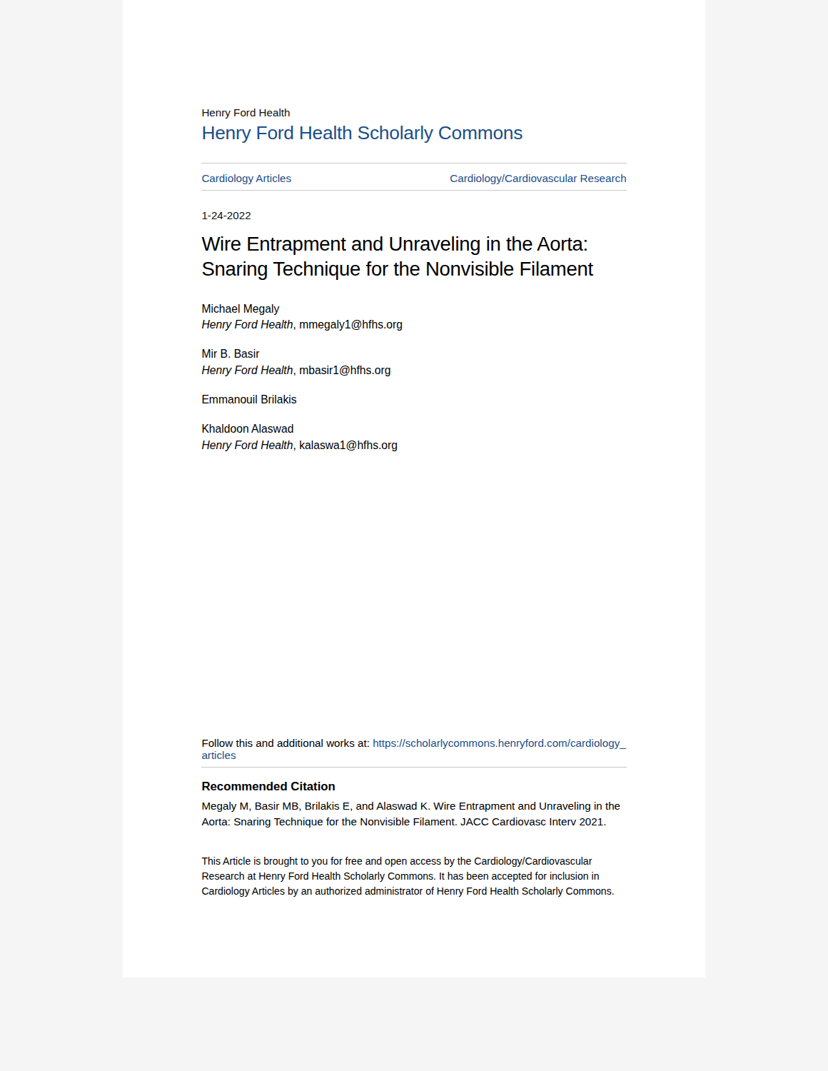Henry Ford Health
Henry Ford Health Scholarly Commons
Cardiology Articles Cardiology/Cardiovascular Research
1-24-2022
Wire Entrapment and Unraveling in the Aorta: Snaring Technique for the Nonvisible Filament
Michael Megaly Henry Ford Health, mmegaly1@hfhs.org
Mir B. Basir Henry Ford Health, mbasir1@hfhs.org
Emmanouil Brilakis
Khaldoon Alaswad Henry Ford Health, kalaswa1@hfhs.org
Follow this and additional works at: https://scholarlycommons.henryford.com/cardiology_articles
Recommended Citation
Megaly M, Basir MB, Brilakis E, and Alaswad K. Wire Entrapment and Unraveling in the Aorta: Snaring Technique for the Nonvisible Filament. JACC Cardiovasc Interv 2021.
This Article is brought to you for free and open access by the Cardiology/Cardiovascular Research at Henry Ford Health Scholarly Commons. It has been accepted for inclusion in Cardiology Articles by an authorized administrator of Henry Ford Health Scholarly Commons.